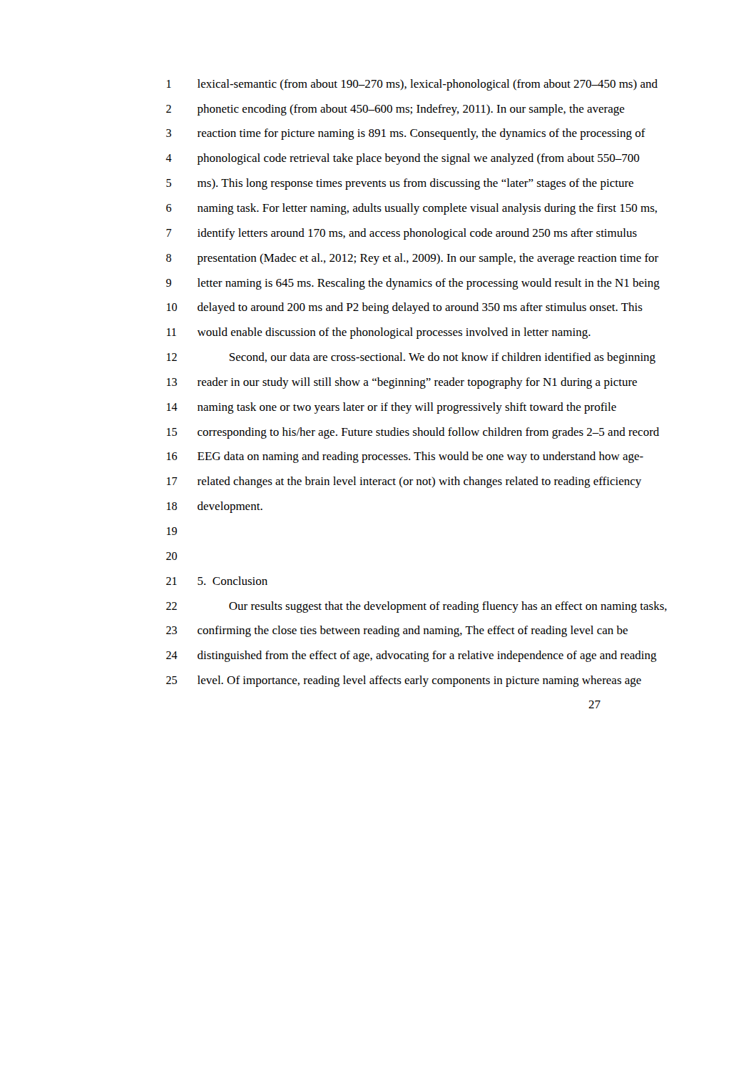lexical-semantic (from about 190–270 ms), lexical-phonological (from about 270–450 ms) and
phonetic encoding (from about 450–600 ms; Indefrey, 2011). In our sample, the average
reaction time for picture naming is 891 ms. Consequently, the dynamics of the processing of
phonological code retrieval take place beyond the signal we analyzed (from about 550–700
ms). This long response times prevents us from discussing the “later” stages of the picture
naming task. For letter naming, adults usually complete visual analysis during the first 150 ms,
identify letters around 170 ms, and access phonological code around 250 ms after stimulus
presentation (Madec et al., 2012; Rey et al., 2009). In our sample, the average reaction time for
letter naming is 645 ms. Rescaling the dynamics of the processing would result in the N1 being
delayed to around 200 ms and P2 being delayed to around 350 ms after stimulus onset. This
would enable discussion of the phonological processes involved in letter naming.
Second, our data are cross-sectional. We do not know if children identified as beginning
reader in our study will still show a “beginning” reader topography for N1 during a picture
naming task one or two years later or if they will progressively shift toward the profile
corresponding to his/her age. Future studies should follow children from grades 2–5 and record
EEG data on naming and reading processes. This would be one way to understand how age-
related changes at the brain level interact (or not) with changes related to reading efficiency
development.
5.
Conclusion
Our results suggest that the development of reading fluency has an effect on naming tasks,
confirming the close ties between reading and naming, The effect of reading level can be
distinguished from the effect of age, advocating for a relative independence of age and reading
level. Of importance, reading level affects early components in picture naming whereas age
27